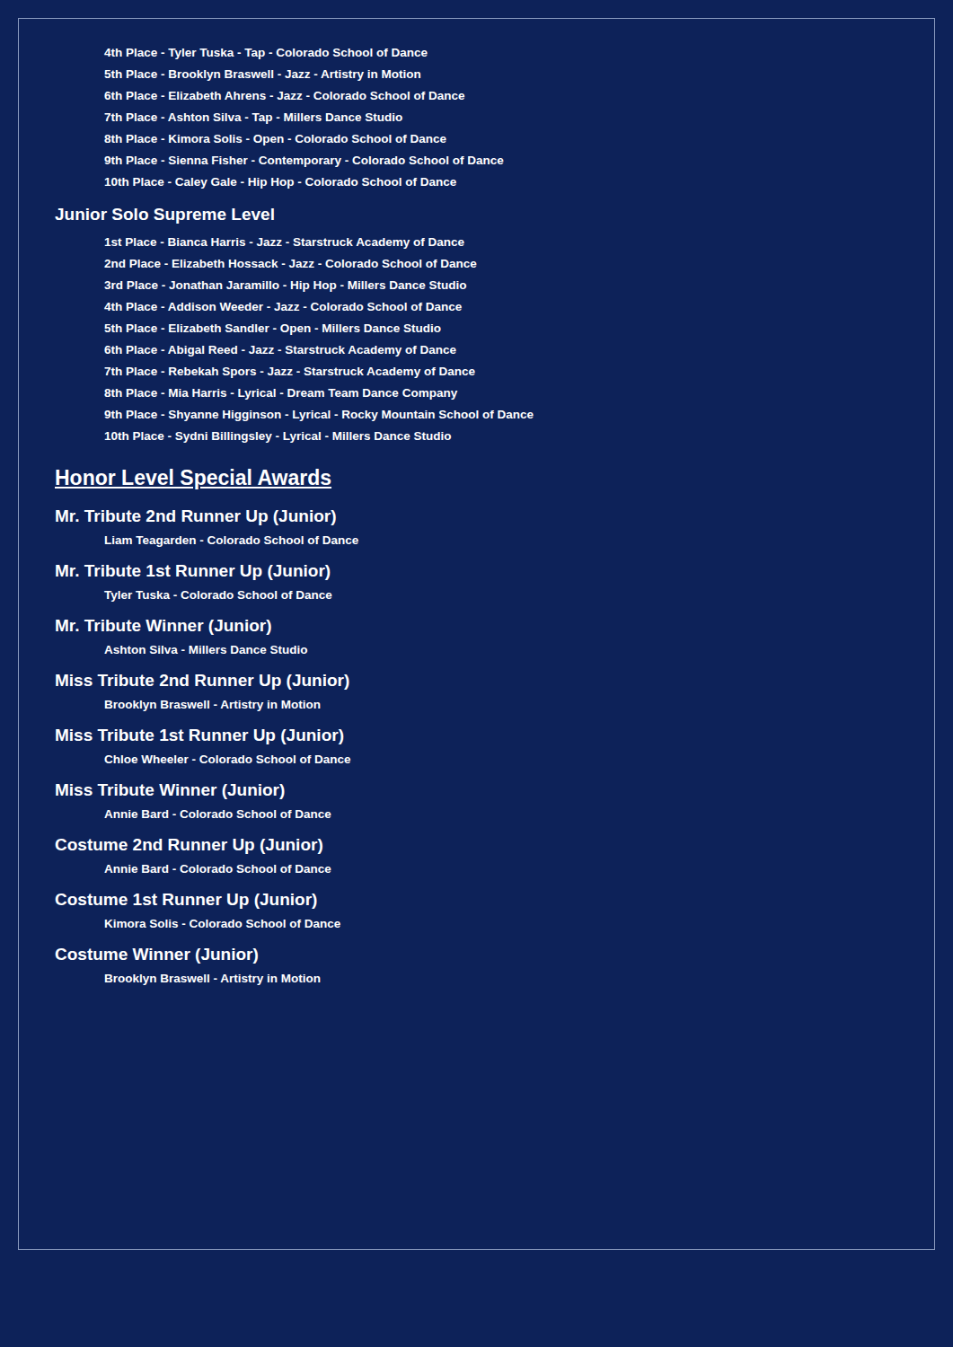4th Place - Tyler Tuska - Tap - Colorado School of Dance
5th Place - Brooklyn Braswell - Jazz - Artistry in Motion
6th Place - Elizabeth Ahrens - Jazz - Colorado School of Dance
7th Place - Ashton Silva - Tap - Millers Dance Studio
8th Place - Kimora Solis - Open - Colorado School of Dance
9th Place - Sienna Fisher - Contemporary - Colorado School of Dance
10th Place - Caley Gale - Hip Hop - Colorado School of Dance
Junior Solo Supreme Level
1st Place - Bianca Harris - Jazz - Starstruck Academy of Dance
2nd Place - Elizabeth Hossack - Jazz - Colorado School of Dance
3rd Place - Jonathan Jaramillo - Hip Hop - Millers Dance Studio
4th Place - Addison Weeder - Jazz - Colorado School of Dance
5th Place - Elizabeth Sandler - Open - Millers Dance Studio
6th Place - Abigal Reed - Jazz - Starstruck Academy of Dance
7th Place - Rebekah Spors - Jazz - Starstruck Academy of Dance
8th Place - Mia Harris - Lyrical - Dream Team Dance Company
9th Place - Shyanne Higginson - Lyrical - Rocky Mountain School of Dance
10th Place - Sydni Billingsley - Lyrical - Millers Dance Studio
Honor Level Special Awards
Mr. Tribute 2nd Runner Up (Junior)
Liam Teagarden - Colorado School of Dance
Mr. Tribute 1st Runner Up (Junior)
Tyler Tuska - Colorado School of Dance
Mr. Tribute Winner (Junior)
Ashton Silva - Millers Dance Studio
Miss Tribute 2nd Runner Up (Junior)
Brooklyn Braswell - Artistry in Motion
Miss Tribute 1st Runner Up (Junior)
Chloe Wheeler - Colorado School of Dance
Miss Tribute Winner (Junior)
Annie Bard - Colorado School of Dance
Costume 2nd Runner Up (Junior)
Annie Bard - Colorado School of Dance
Costume 1st Runner Up (Junior)
Kimora Solis - Colorado School of Dance
Costume Winner (Junior)
Brooklyn Braswell - Artistry in Motion